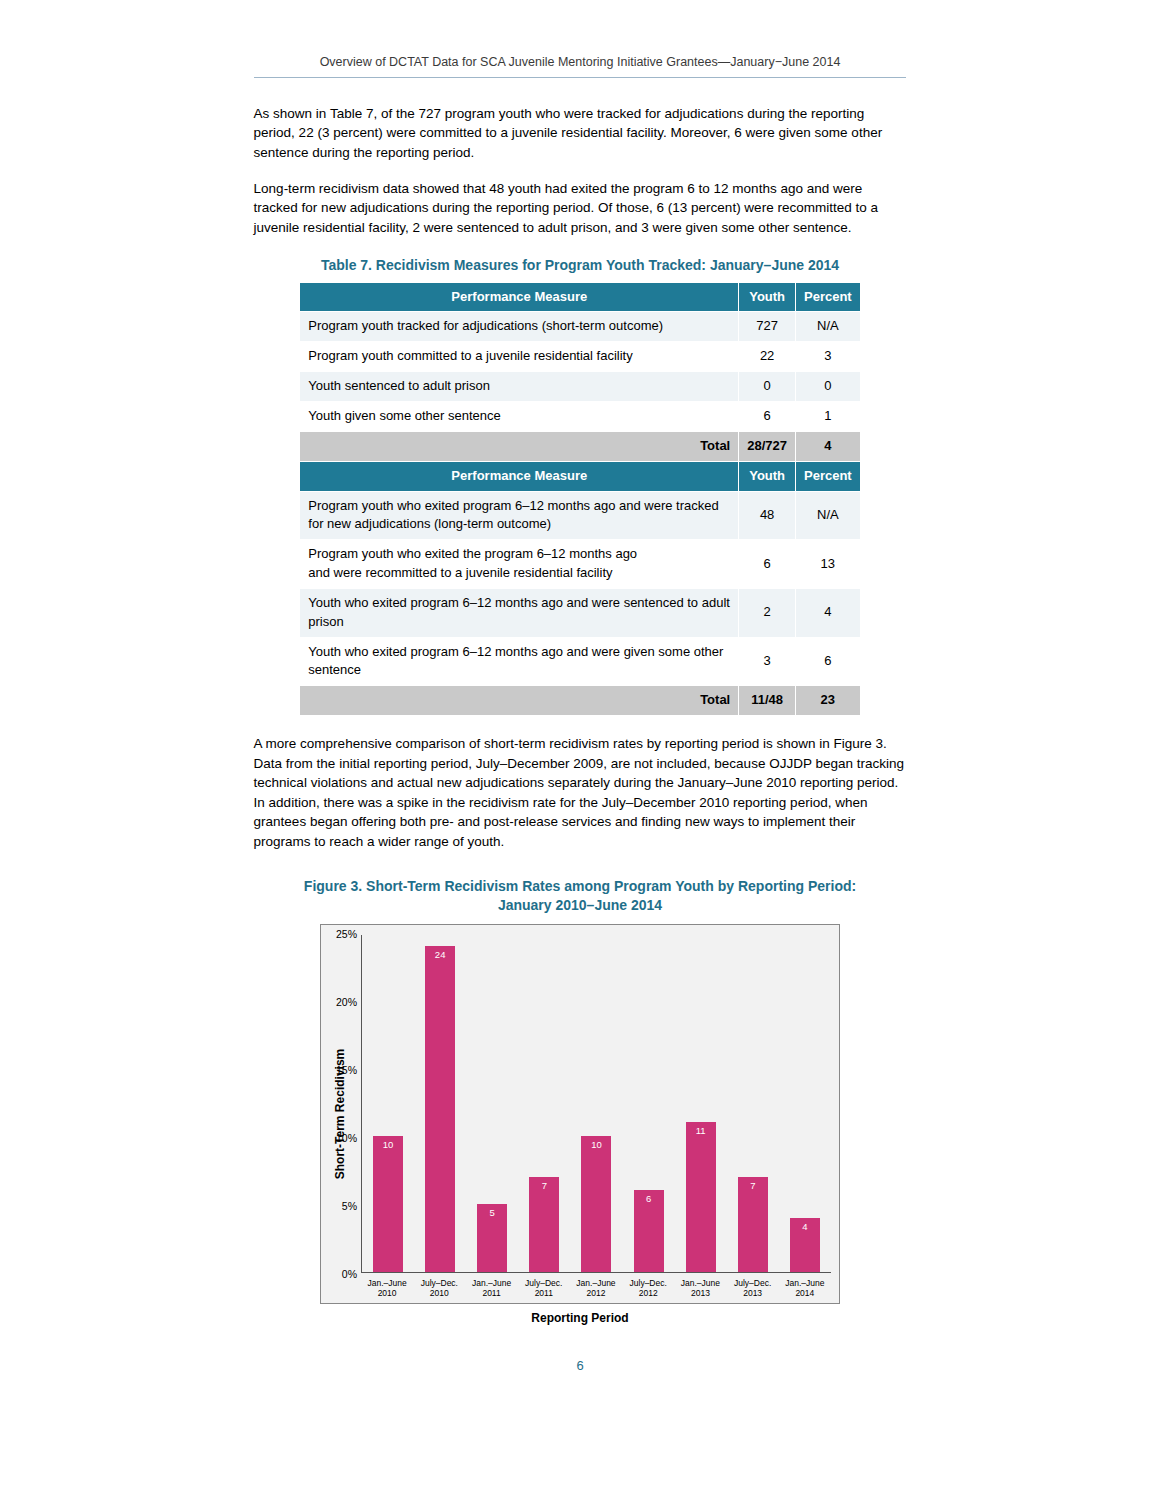Overview of DCTAT Data for SCA Juvenile Mentoring Initiative Grantees—January−June 2014
As shown in Table 7, of the 727 program youth who were tracked for adjudications during the reporting period, 22 (3 percent) were committed to a juvenile residential facility. Moreover, 6 were given some other sentence during the reporting period.
Long-term recidivism data showed that 48 youth had exited the program 6 to 12 months ago and were tracked for new adjudications during the reporting period. Of those, 6 (13 percent) were recommitted to a juvenile residential facility, 2 were sentenced to adult prison, and 3 were given some other sentence.
Table 7. Recidivism Measures for Program Youth Tracked: January–June 2014
| Performance Measure | Youth | Percent |
| --- | --- | --- |
| Program youth tracked for adjudications (short-term outcome) | 727 | N/A |
| Program youth committed to a juvenile residential facility | 22 | 3 |
| Youth sentenced to adult prison | 0 | 0 |
| Youth given some other sentence | 6 | 1 |
| Total | 28/727 | 4 |
| Performance Measure | Youth | Percent |
| Program youth who exited program 6–12 months ago and were tracked for new adjudications (long-term outcome) | 48 | N/A |
| Program youth who exited the program 6–12 months ago and were recommitted to a juvenile residential facility | 6 | 13 |
| Youth who exited program 6–12 months ago and were sentenced to adult prison | 2 | 4 |
| Youth who exited program 6–12 months ago and were given some other sentence | 3 | 6 |
| Total | 11/48 | 23 |
A more comprehensive comparison of short-term recidivism rates by reporting period is shown in Figure 3. Data from the initial reporting period, July–December 2009, are not included, because OJJDP began tracking technical violations and actual new adjudications separately during the January–June 2010 reporting period. In addition, there was a spike in the recidivism rate for the July–December 2010 reporting period, when grantees began offering both pre- and post-release services and finding new ways to implement their programs to reach a wider range of youth.
Figure 3. Short-Term Recidivism Rates among Program Youth by Reporting Period:
January 2010–June 2014
Short-Term Recidivism
25%
20%
15%
10%
5%
0%
10
24
5
7
10
6
11
7
4
Jan.–June
2010
July–Dec.
2010
Jan.–June
2011
July–Dec.
2011
Jan.–June
2012
July–Dec.
2012
Jan.–June
2013
July–Dec.
2013
Jan.–June
2014
Reporting Period
6